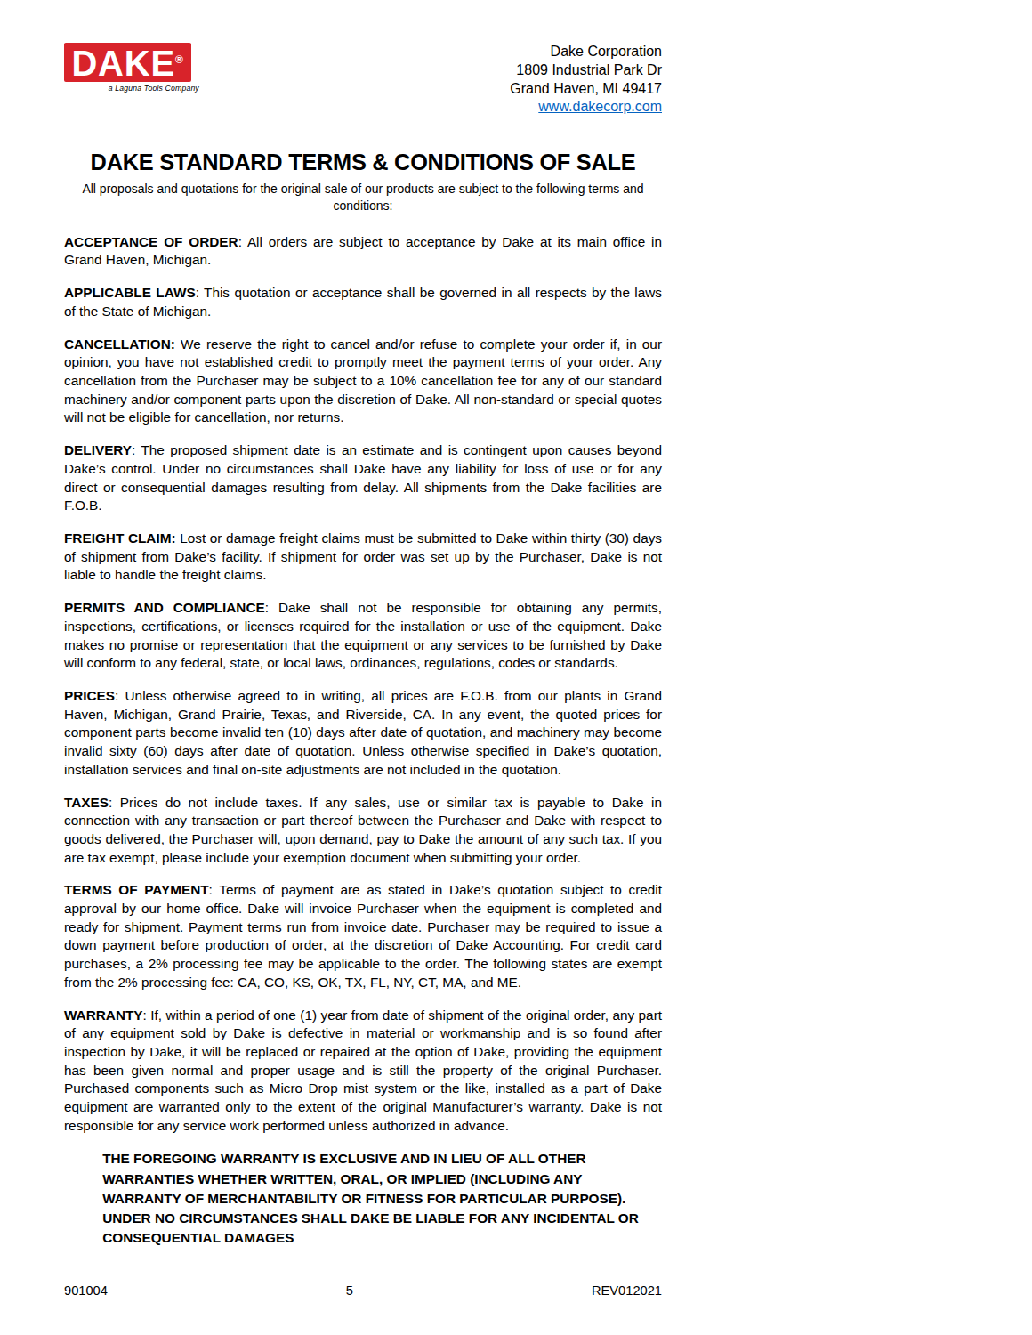DAKE®
a Laguna Tools Company
Dake Corporation
1809 Industrial Park Dr
Grand Haven, MI 49417
www.dakecorp.com
DAKE STANDARD TERMS & CONDITIONS OF SALE
All proposals and quotations for the original sale of our products are subject to the following terms and conditions:
ACCEPTANCE OF ORDER: All orders are subject to acceptance by Dake at its main office in Grand Haven, Michigan.
APPLICABLE LAWS: This quotation or acceptance shall be governed in all respects by the laws of the State of Michigan.
CANCELLATION: We reserve the right to cancel and/or refuse to complete your order if, in our opinion, you have not established credit to promptly meet the payment terms of your order. Any cancellation from the Purchaser may be subject to a 10% cancellation fee for any of our standard machinery and/or component parts upon the discretion of Dake. All non-standard or special quotes will not be eligible for cancellation, nor returns.
DELIVERY: The proposed shipment date is an estimate and is contingent upon causes beyond Dake’s control. Under no circumstances shall Dake have any liability for loss of use or for any direct or consequential damages resulting from delay. All shipments from the Dake facilities are F.O.B.
FREIGHT CLAIM: Lost or damage freight claims must be submitted to Dake within thirty (30) days of shipment from Dake’s facility. If shipment for order was set up by the Purchaser, Dake is not liable to handle the freight claims.
PERMITS AND COMPLIANCE: Dake shall not be responsible for obtaining any permits, inspections, certifications, or licenses required for the installation or use of the equipment. Dake makes no promise or representation that the equipment or any services to be furnished by Dake will conform to any federal, state, or local laws, ordinances, regulations, codes or standards.
PRICES: Unless otherwise agreed to in writing, all prices are F.O.B. from our plants in Grand Haven, Michigan, Grand Prairie, Texas, and Riverside, CA. In any event, the quoted prices for component parts become invalid ten (10) days after date of quotation, and machinery may become invalid sixty (60) days after date of quotation. Unless otherwise specified in Dake’s quotation, installation services and final on-site adjustments are not included in the quotation.
TAXES: Prices do not include taxes. If any sales, use or similar tax is payable to Dake in connection with any transaction or part thereof between the Purchaser and Dake with respect to goods delivered, the Purchaser will, upon demand, pay to Dake the amount of any such tax. If you are tax exempt, please include your exemption document when submitting your order.
TERMS OF PAYMENT: Terms of payment are as stated in Dake’s quotation subject to credit approval by our home office. Dake will invoice Purchaser when the equipment is completed and ready for shipment. Payment terms run from invoice date. Purchaser may be required to issue a down payment before production of order, at the discretion of Dake Accounting. For credit card purchases, a 2% processing fee may be applicable to the order. The following states are exempt from the 2% processing fee: CA, CO, KS, OK, TX, FL, NY, CT, MA, and ME.
WARRANTY: If, within a period of one (1) year from date of shipment of the original order, any part of any equipment sold by Dake is defective in material or workmanship and is so found after inspection by Dake, it will be replaced or repaired at the option of Dake, providing the equipment has been given normal and proper usage and is still the property of the original Purchaser. Purchased components such as Micro Drop mist system or the like, installed as a part of Dake equipment are warranted only to the extent of the original Manufacturer’s warranty. Dake is not responsible for any service work performed unless authorized in advance.
THE FOREGOING WARRANTY IS EXCLUSIVE AND IN LIEU OF ALL OTHER WARRANTIES WHETHER WRITTEN, ORAL, OR IMPLIED (INCLUDING ANY WARRANTY OF MERCHANTABILITY OR FITNESS FOR PARTICULAR PURPOSE). UNDER NO CIRCUMSTANCES SHALL DAKE BE LIABLE FOR ANY INCIDENTAL OR CONSEQUENTIAL DAMAGES
901004
5
REV012021